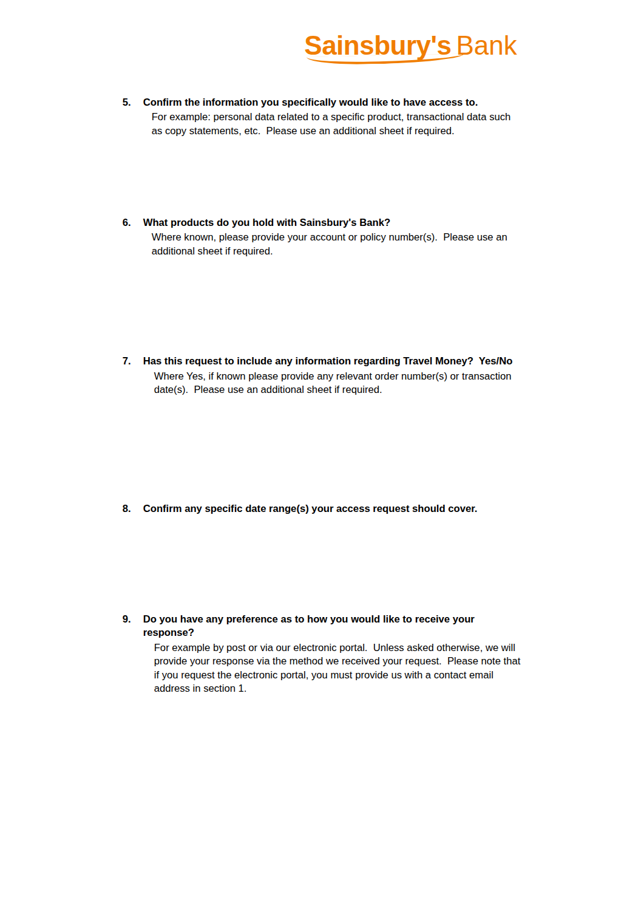Sainsbury's Bank
5.
Confirm the information you specifically would like to have access to.
For example: personal data related to a specific product, transactional data such as copy statements, etc. Please use an additional sheet if required.
6.
What products do you hold with Sainsbury's Bank?
Where known, please provide your account or policy number(s). Please use an additional sheet if required.
7.
Has this request to include any information regarding Travel Money? Yes/No
Where Yes, if known please provide any relevant order number(s) or transaction date(s). Please use an additional sheet if required.
8.
Confirm any specific date range(s) your access request should cover.
9.
Do you have any preference as to how you would like to receive your response?
For example by post or via our electronic portal. Unless asked otherwise, we will provide your response via the method we received your request. Please note that if you request the electronic portal, you must provide us with a contact email address in section 1.